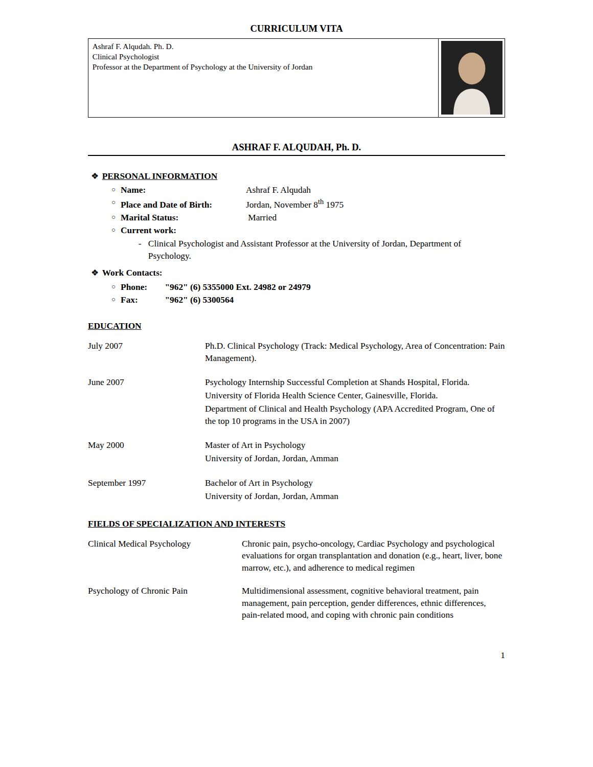CURRICULUM VITA
Ashraf F. Alqudah. Ph. D.
Clinical Psychologist
Professor at the Department of Psychology at the University of Jordan
ASHRAF F. ALQUDAH, Ph. D.
PERSONAL INFORMATION
Name: Ashraf F. Alqudah
Place and Date of Birth: Jordan, November 8th 1975
Marital Status: Married
Current work:
Clinical Psychologist and Assistant Professor at the University of Jordan, Department of Psychology.
Work Contacts:
Phone:"962" (6) 5355000 Ext. 24982 or 24979
Fax:"962" (6) 5300564
EDUCATION
July 2007
Ph.D. Clinical Psychology (Track: Medical Psychology, Area of Concentration: Pain Management).
June 2007
Psychology Internship Successful Completion at Shands Hospital, Florida.
University of Florida Health Science Center, Gainesville, Florida.
Department of Clinical and Health Psychology (APA Accredited Program, One of the top 10 programs in the USA in 2007)
May 2000
Master of Art in Psychology
University of Jordan, Jordan, Amman
September 1997
Bachelor of Art in Psychology
University of Jordan, Jordan, Amman
FIELDS OF SPECIALIZATION AND INTERESTS
Clinical Medical Psychology
Chronic pain, psycho-oncology, Cardiac Psychology and psychological evaluations for organ transplantation and donation (e.g., heart, liver, bone marrow, etc.), and adherence to medical regimen
Psychology of Chronic Pain
Multidimensional assessment, cognitive behavioral treatment, pain management, pain perception, gender differences, ethnic differences, pain-related mood, and coping with chronic pain conditions
1